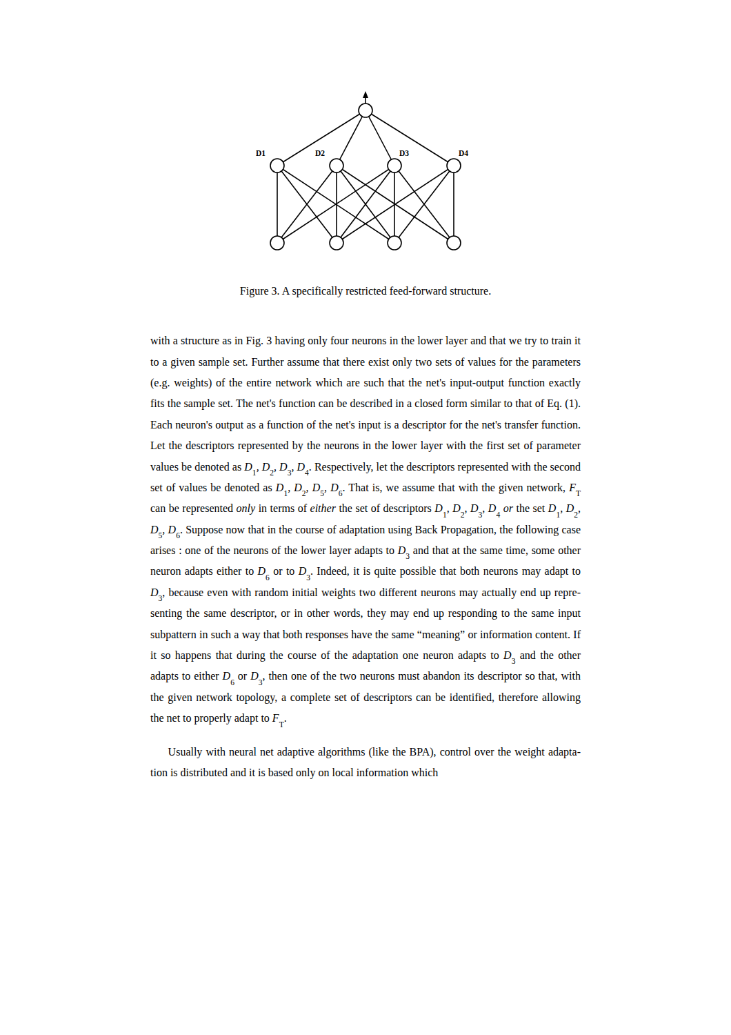D1 D2 D3 D4
Figure 3. A specifically restricted feed-forward structure.
with a structure as in Fig. 3 having only four neurons in the lower layer and that we try to train it to a given sample set. Further assume that there exist only two sets of values for the parameters (e.g. weights) of the entire network which are such that the net's input-output function exactly fits the sample set. The net's function can be described in a closed form similar to that of Eq. (1). Each neuron's output as a function of the net's input is a descriptor for the net's transfer function. Let the descriptors represented by the neurons in the lower layer with the first set of parameter values be denoted as D1, D2, D3, D4. Respectively, let the descriptors represented with the second set of values be denoted as D1, D2, D5, D6. That is, we assume that with the given network, FT can be represented only in terms of either the set of descriptors D1, D2, D3, D4 or the set D1, D2, D5, D6. Suppose now that in the course of adaptation using Back Propagation, the following case arises : one of the neurons of the lower layer adapts to D3 and that at the same time, some other neuron adapts either to D6 or to D3. Indeed, it is quite possible that both neurons may adapt to D3, because even with random initial weights two different neurons may actually end up representing the same descriptor, or in other words, they may end up responding to the same input subpattern in such a way that both responses have the same “meaning” or information content. If it so happens that during the course of the adaptation one neuron adapts to D3 and the other adapts to either D6 or D3, then one of the two neurons must abandon its descriptor so that, with the given network topology, a complete set of descriptors can be identified, therefore allowing the net to properly adapt to FT.
Usually with neural net adaptive algorithms (like the BPA), control over the weight adaptation is distributed and it is based only on local information which